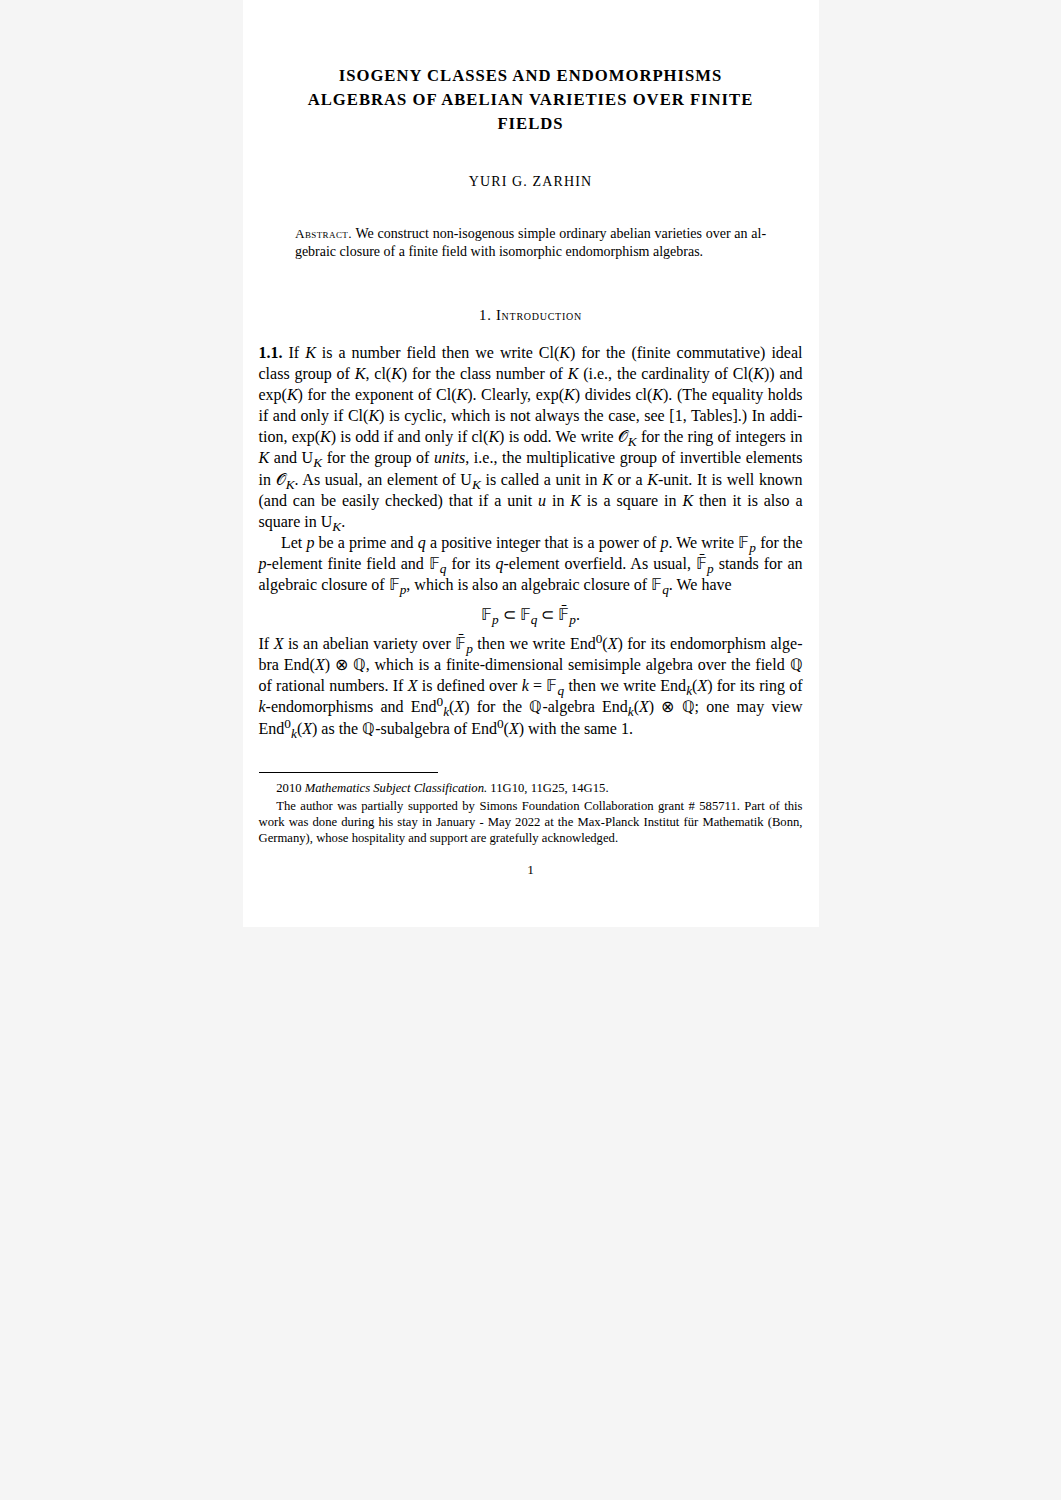Isogeny Classes and Endomorphisms
Algebras of Abelian Varieties over Finite
Fields
Yuri G. Zarhin
Abstract. We construct non-isogenous simple ordinary abelian varieties over an algebraic closure of a finite field with isomorphic endomorphism algebras.
1. Introduction
1.1. If K is a number field then we write Cl(K) for the (finite commutative) ideal class group of K, cl(K) for the class number of K (i.e., the cardinality of Cl(K)) and exp(K) for the exponent of Cl(K). Clearly, exp(K) divides cl(K). (The equality holds if and only if Cl(K) is cyclic, which is not always the case, see [1, Tables].) In addition, exp(K) is odd if and only if cl(K) is odd. We write 𝒪K for the ring of integers in K and UK for the group of units, i.e., the multiplicative group of invertible elements in 𝒪K. As usual, an element of UK is called a unit in K or a K-unit. It is well known (and can be easily checked) that if a unit u in K is a square in K then it is also a square in UK.
Let p be a prime and q a positive integer that is a power of p. We write 𝔽p for the p-element finite field and 𝔽q for its q-element overfield. As usual, 𝔽̄p stands for an algebraic closure of 𝔽p, which is also an algebraic closure of 𝔽q. We have
𝔽p ⊂ 𝔽q ⊂ 𝔽̄p.
If X is an abelian variety over 𝔽̄p then we write End0(X) for its endomorphism algebra End(X) ⊗ ℚ, which is a finite-dimensional semisimple algebra over the field ℚ of rational numbers. If X is defined over k = 𝔽q then we write Endk(X) for its ring of k-endomorphisms and End0k(X) for the ℚ-algebra Endk(X) ⊗ ℚ; one may view End0k(X) as the ℚ-subalgebra of End0(X) with the same 1.
2010 Mathematics Subject Classification. 11G10, 11G25, 14G15.
The author was partially supported by Simons Foundation Collaboration grant # 585711. Part of this work was done during his stay in January - May 2022 at the Max-Planck Institut für Mathematik (Bonn, Germany), whose hospitality and support are gratefully acknowledged.
1